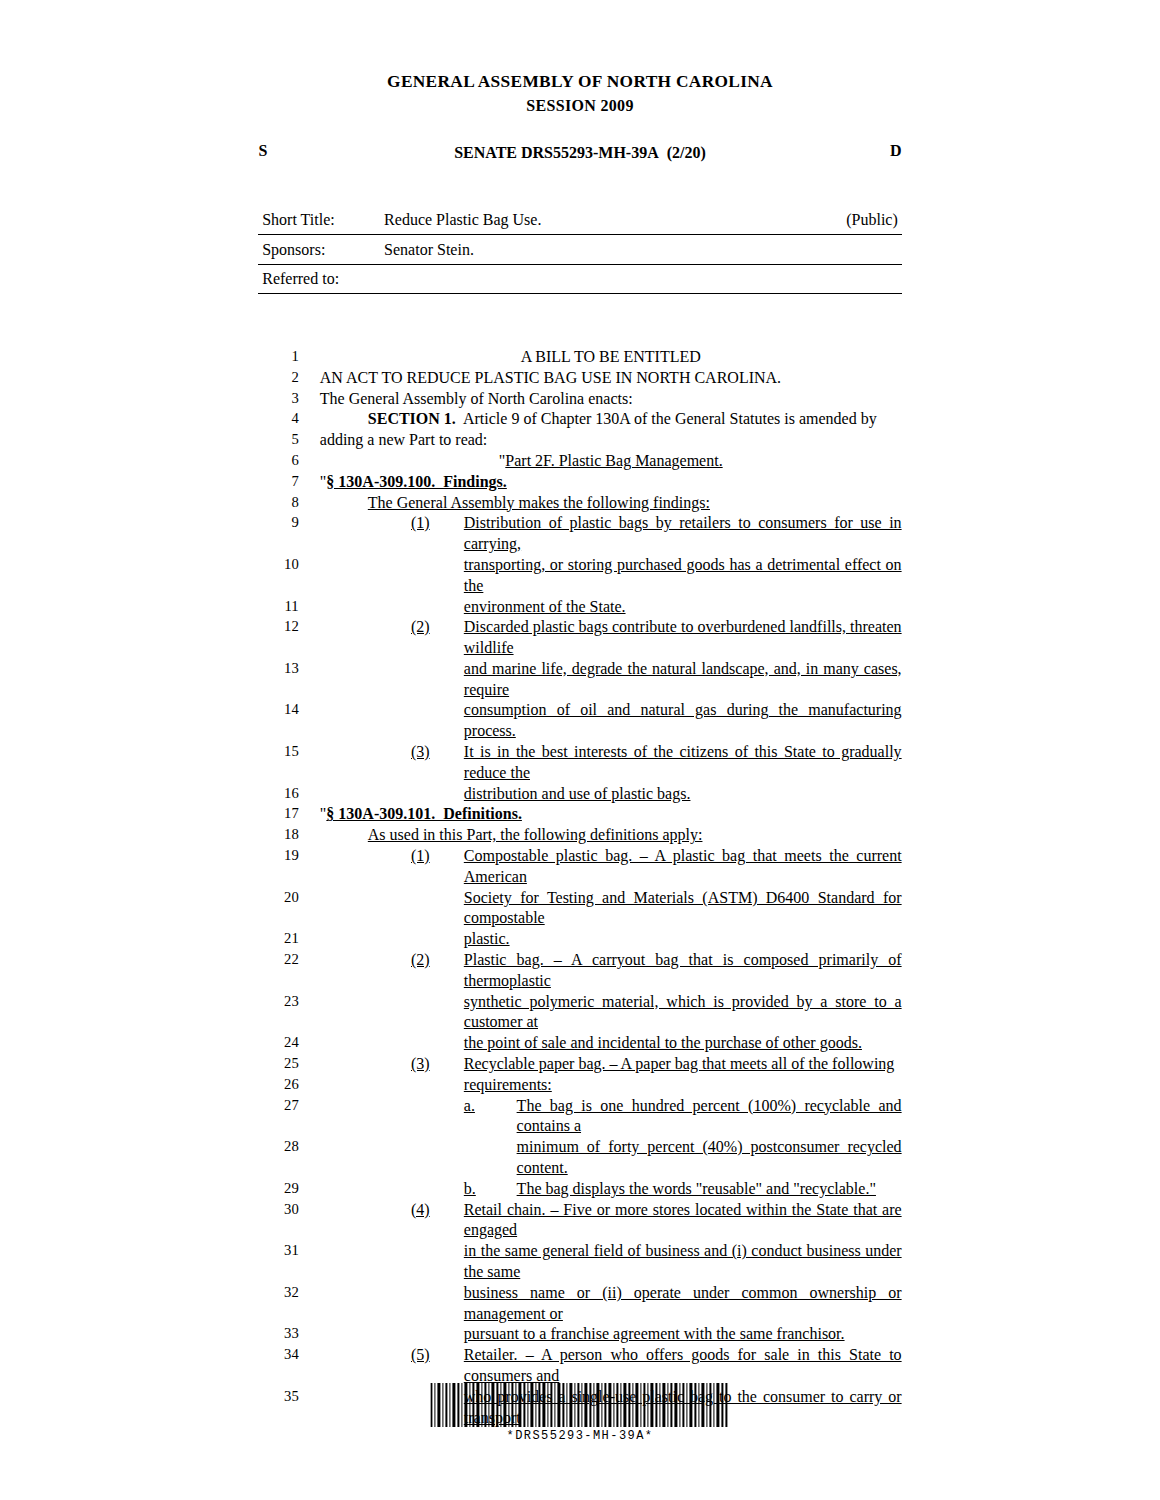GENERAL ASSEMBLY OF NORTH CAROLINA
SESSION 2009
S D
SENATE DRS55293-MH-39A (2/20)
| Short Title: | Reduce Plastic Bag Use. | (Public) |
| Sponsors: | Senator Stein. |
| Referred to: | |
| 1 | A BILL TO BE ENTITLED |
| 2 | AN ACT TO REDUCE PLASTIC BAG USE IN NORTH CAROLINA. |
| 3 | The General Assembly of North Carolina enacts: |
| 4 | SECTION 1. Article 9 of Chapter 130A of the General Statutes is amended by |
| 5 | adding a new Part to read: |
| 6 | " Part 2F. Plastic Bag Management. |
| 7 | " § 130A-309.100. Findings. |
| 8 | The General Assembly makes the following findings: |
| 9 | (1) Distribution of plastic bags by retailers to consumers for use in carrying, |
| 10 | transporting, or storing purchased goods has a detrimental effect on the |
| 11 | environment of the State. |
| 12 | (2) Discarded plastic bags contribute to overburdened landfills, threaten wildlife |
| 13 | and marine life, degrade the natural landscape, and, in many cases, require |
| 14 | consumption of oil and natural gas during the manufacturing process. |
| 15 | (3) It is in the best interests of the citizens of this State to gradually reduce the |
| 16 | distribution and use of plastic bags. |
| 17 | " § 130A-309.101. Definitions. |
| 18 | As used in this Part, the following definitions apply: |
| 19 | (1) Compostable plastic bag. – A plastic bag that meets the current American |
| 20 | Society for Testing and Materials (ASTM) D6400 Standard for compostable |
| 21 | plastic. |
| 22 | (2) Plastic bag. – A carryout bag that is composed primarily of thermoplastic |
| 23 | synthetic polymeric material, which is provided by a store to a customer at |
| 24 | the point of sale and incidental to the purchase of other goods. |
| 25 | (3) Recyclable paper bag. – A paper bag that meets all of the following |
| 26 | requirements: |
| 27 | a. The bag is one hundred percent (100%) recyclable and contains a |
| 28 | minimum of forty percent (40%) postconsumer recycled content. |
| 29 | b. The bag displays the words "reusable" and "recyclable." |
| 30 | (4) Retail chain. – Five or more stores located within the State that are engaged |
| 31 | in the same general field of business and (i) conduct business under the same |
| 32 | business name or (ii) operate under common ownership or management or |
| 33 | pursuant to a franchise agreement with the same franchisor. |
| 34 | (5) Retailer. – A person who offers goods for sale in this State to consumers and |
| 35 | who provides a single-use plastic bag to the consumer to carry or transport |
*DRS55293-MH-39A*